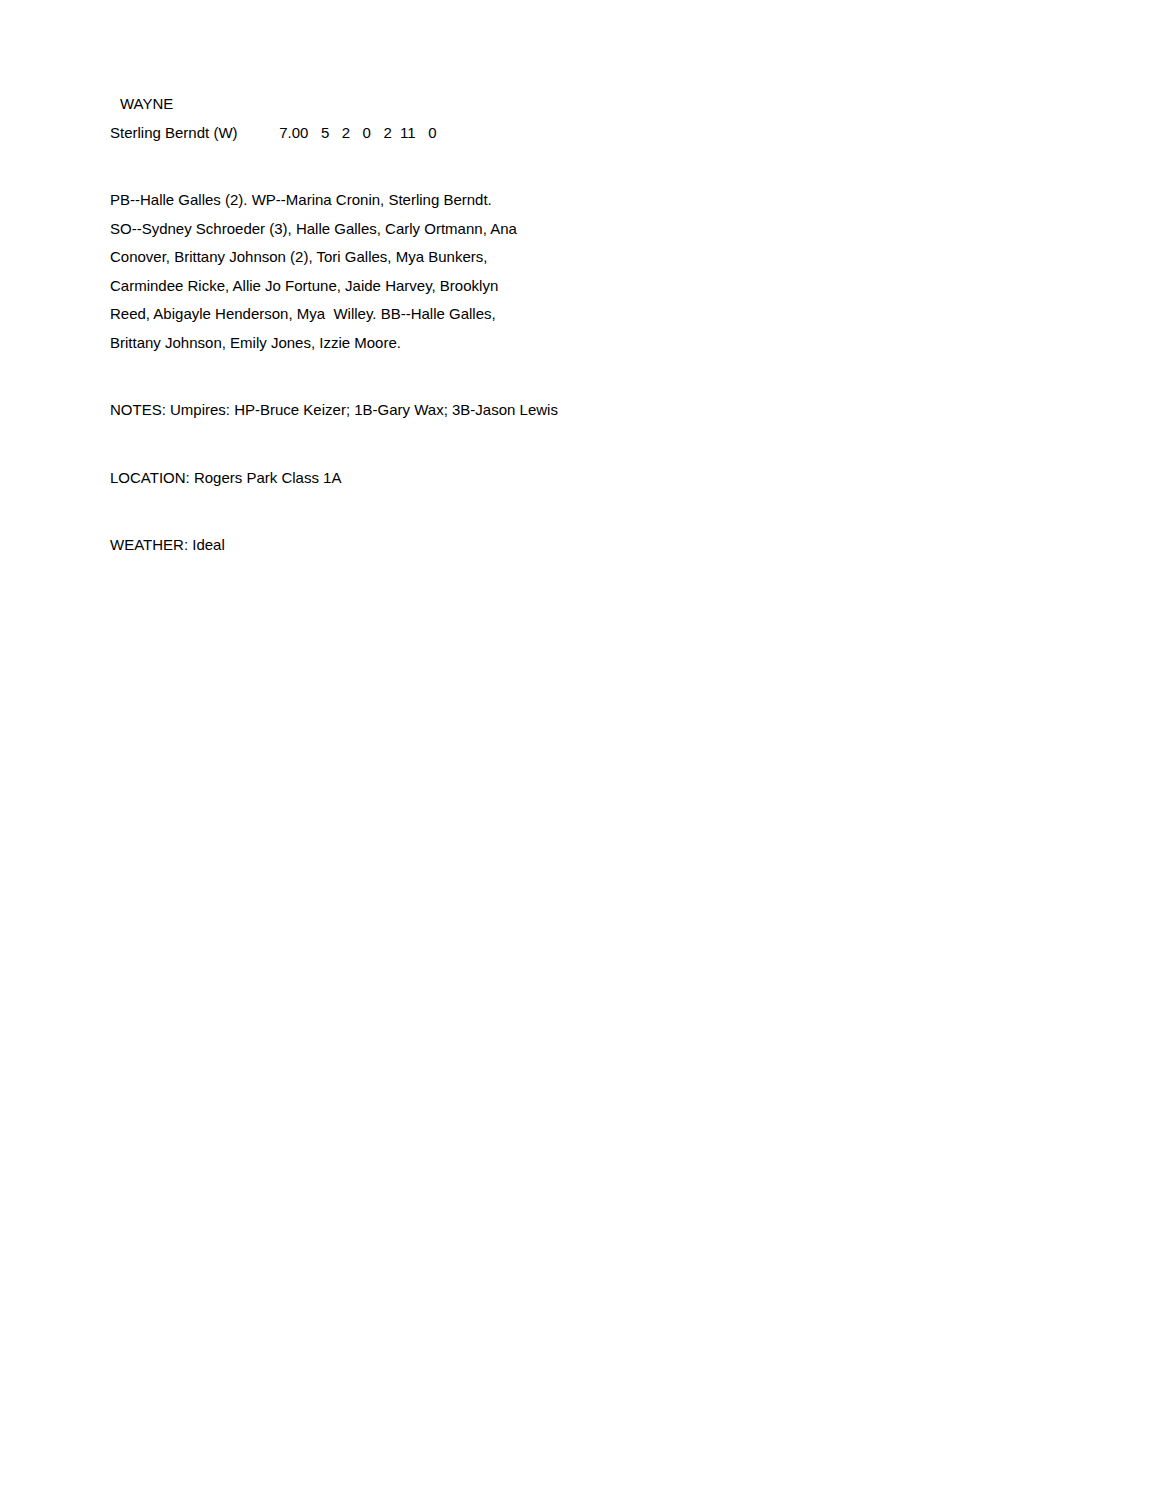WAYNE
Sterling Berndt (W) 7.00 5 2 0 2 11 0
PB--Halle Galles (2). WP--Marina Cronin, Sterling Berndt.
SO--Sydney Schroeder (3), Halle Galles, Carly Ortmann, Ana
Conover, Brittany Johnson (2), Tori Galles, Mya Bunkers,
Carmindee Ricke, Allie Jo Fortune, Jaide Harvey, Brooklyn
Reed, Abigayle Henderson, Mya Willey. BB--Halle Galles,
Brittany Johnson, Emily Jones, Izzie Moore.
NOTES: Umpires: HP-Bruce Keizer; 1B-Gary Wax; 3B-Jason Lewis
LOCATION: Rogers Park Class 1A
WEATHER: Ideal